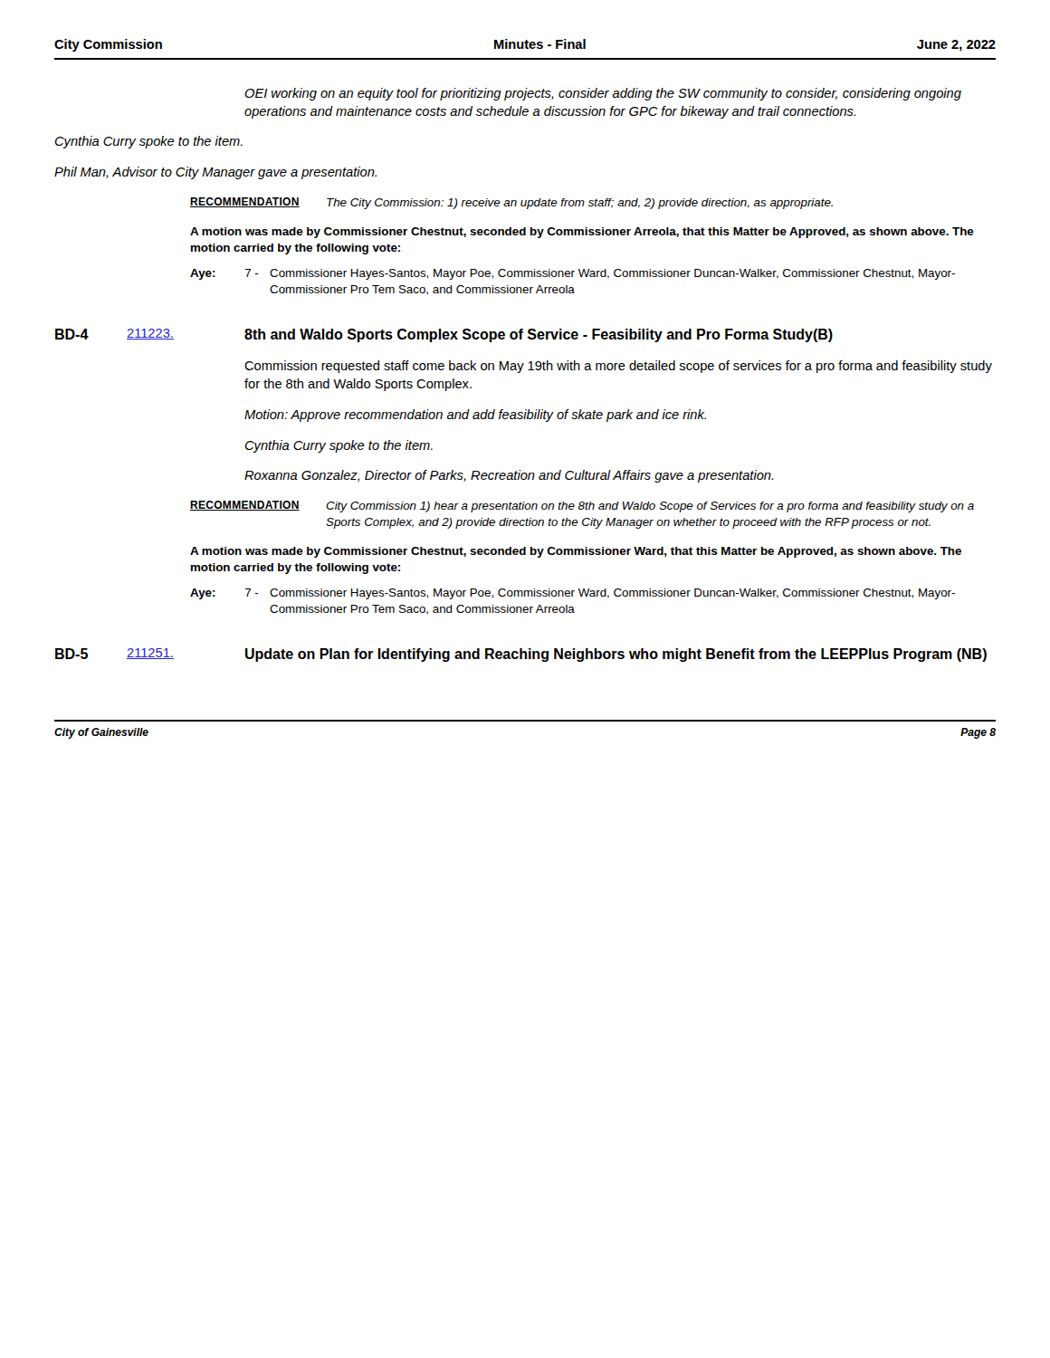City Commission
Minutes - Final
June 2, 2022
OEI working on an equity tool for prioritizing projects, consider adding the SW community to consider, considering ongoing operations and maintenance costs and schedule a discussion for GPC for bikeway and trail connections.
Cynthia Curry spoke to the item.
Phil Man, Advisor to City Manager gave a presentation.
RECOMMENDATION
The City Commission: 1) receive an update from staff; and, 2) provide direction, as appropriate.
A motion was made by Commissioner Chestnut, seconded by Commissioner Arreola, that this Matter be Approved, as shown above. The motion carried by the following vote:
Aye:
7 -
Commissioner Hayes-Santos, Mayor Poe, Commissioner Ward, Commissioner Duncan-Walker, Commissioner Chestnut, Mayor-Commissioner Pro Tem Saco, and Commissioner Arreola
BD-4
211223.
8th and Waldo Sports Complex Scope of Service - Feasibility and Pro Forma Study(B)
Commission requested staff come back on May 19th with a more detailed scope of services for a pro forma and feasibility study for the 8th and Waldo Sports Complex.
Motion: Approve recommendation and add feasibility of skate park and ice rink.
Cynthia Curry spoke to the item.
Roxanna Gonzalez, Director of Parks, Recreation and Cultural Affairs gave a presentation.
RECOMMENDATION
City Commission 1) hear a presentation on the 8th and Waldo Scope of Services for a pro forma and feasibility study on a Sports Complex, and 2) provide direction to the City Manager on whether to proceed with the RFP process or not.
A motion was made by Commissioner Chestnut, seconded by Commissioner Ward, that this Matter be Approved, as shown above. The motion carried by the following vote:
Aye:
7 -
Commissioner Hayes-Santos, Mayor Poe, Commissioner Ward, Commissioner Duncan-Walker, Commissioner Chestnut, Mayor-Commissioner Pro Tem Saco, and Commissioner Arreola
BD-5
211251.
Update on Plan for Identifying and Reaching Neighbors who might Benefit from the LEEPPlus Program (NB)
City of Gainesville
Page 8